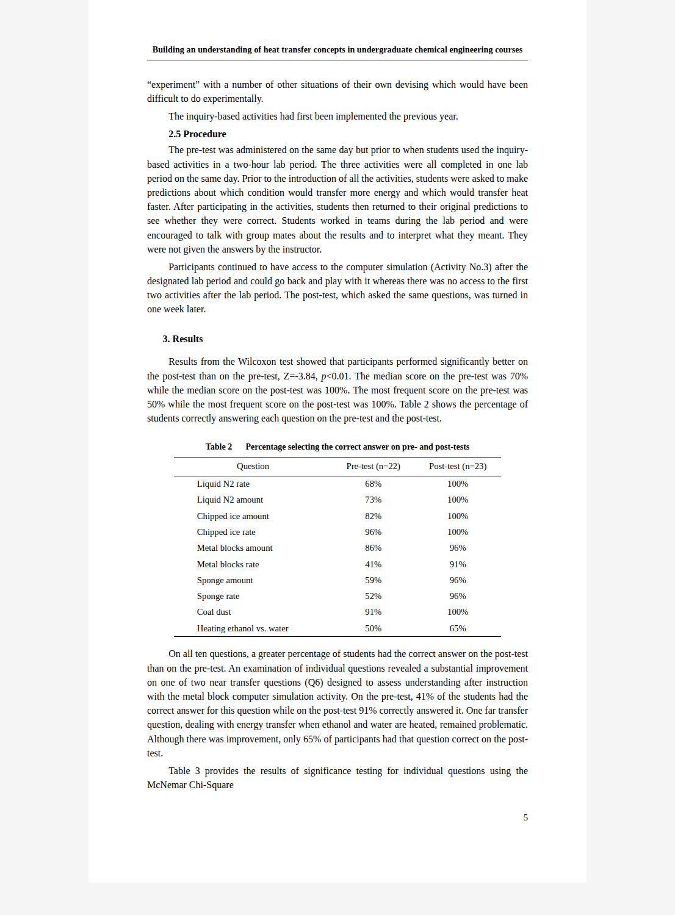Building an understanding of heat transfer concepts in undergraduate chemical engineering courses
“experiment” with a number of other situations of their own devising which would have been difficult to do experimentally.
The inquiry-based activities had first been implemented the previous year.
2.5 Procedure
The pre-test was administered on the same day but prior to when students used the inquiry-based activities in a two-hour lab period. The three activities were all completed in one lab period on the same day. Prior to the introduction of all the activities, students were asked to make predictions about which condition would transfer more energy and which would transfer heat faster. After participating in the activities, students then returned to their original predictions to see whether they were correct. Students worked in teams during the lab period and were encouraged to talk with group mates about the results and to interpret what they meant. They were not given the answers by the instructor.
Participants continued to have access to the computer simulation (Activity No.3) after the designated lab period and could go back and play with it whereas there was no access to the first two activities after the lab period. The post-test, which asked the same questions, was turned in one week later.
3. Results
Results from the Wilcoxon test showed that participants performed significantly better on the post-test than on the pre-test, Z=-3.84, p<0.01. The median score on the pre-test was 70% while the median score on the post-test was 100%. The most frequent score on the pre-test was 50% while the most frequent score on the post-test was 100%. Table 2 shows the percentage of students correctly answering each question on the pre-test and the post-test.
Table 2 Percentage selecting the correct answer on pre- and post-tests
| Question | Pre-test (n=22) | Post-test (n=23) |
| --- | --- | --- |
| Liquid N2 rate | 68% | 100% |
| Liquid N2 amount | 73% | 100% |
| Chipped ice amount | 82% | 100% |
| Chipped ice rate | 96% | 100% |
| Metal blocks amount | 86% | 96% |
| Metal blocks rate | 41% | 91% |
| Sponge amount | 59% | 96% |
| Sponge rate | 52% | 96% |
| Coal dust | 91% | 100% |
| Heating ethanol vs. water | 50% | 65% |
On all ten questions, a greater percentage of students had the correct answer on the post-test than on the pre-test. An examination of individual questions revealed a substantial improvement on one of two near transfer questions (Q6) designed to assess understanding after instruction with the metal block computer simulation activity. On the pre-test, 41% of the students had the correct answer for this question while on the post-test 91% correctly answered it. One far transfer question, dealing with energy transfer when ethanol and water are heated, remained problematic. Although there was improvement, only 65% of participants had that question correct on the post-test.
Table 3 provides the results of significance testing for individual questions using the McNemar Chi-Square
5